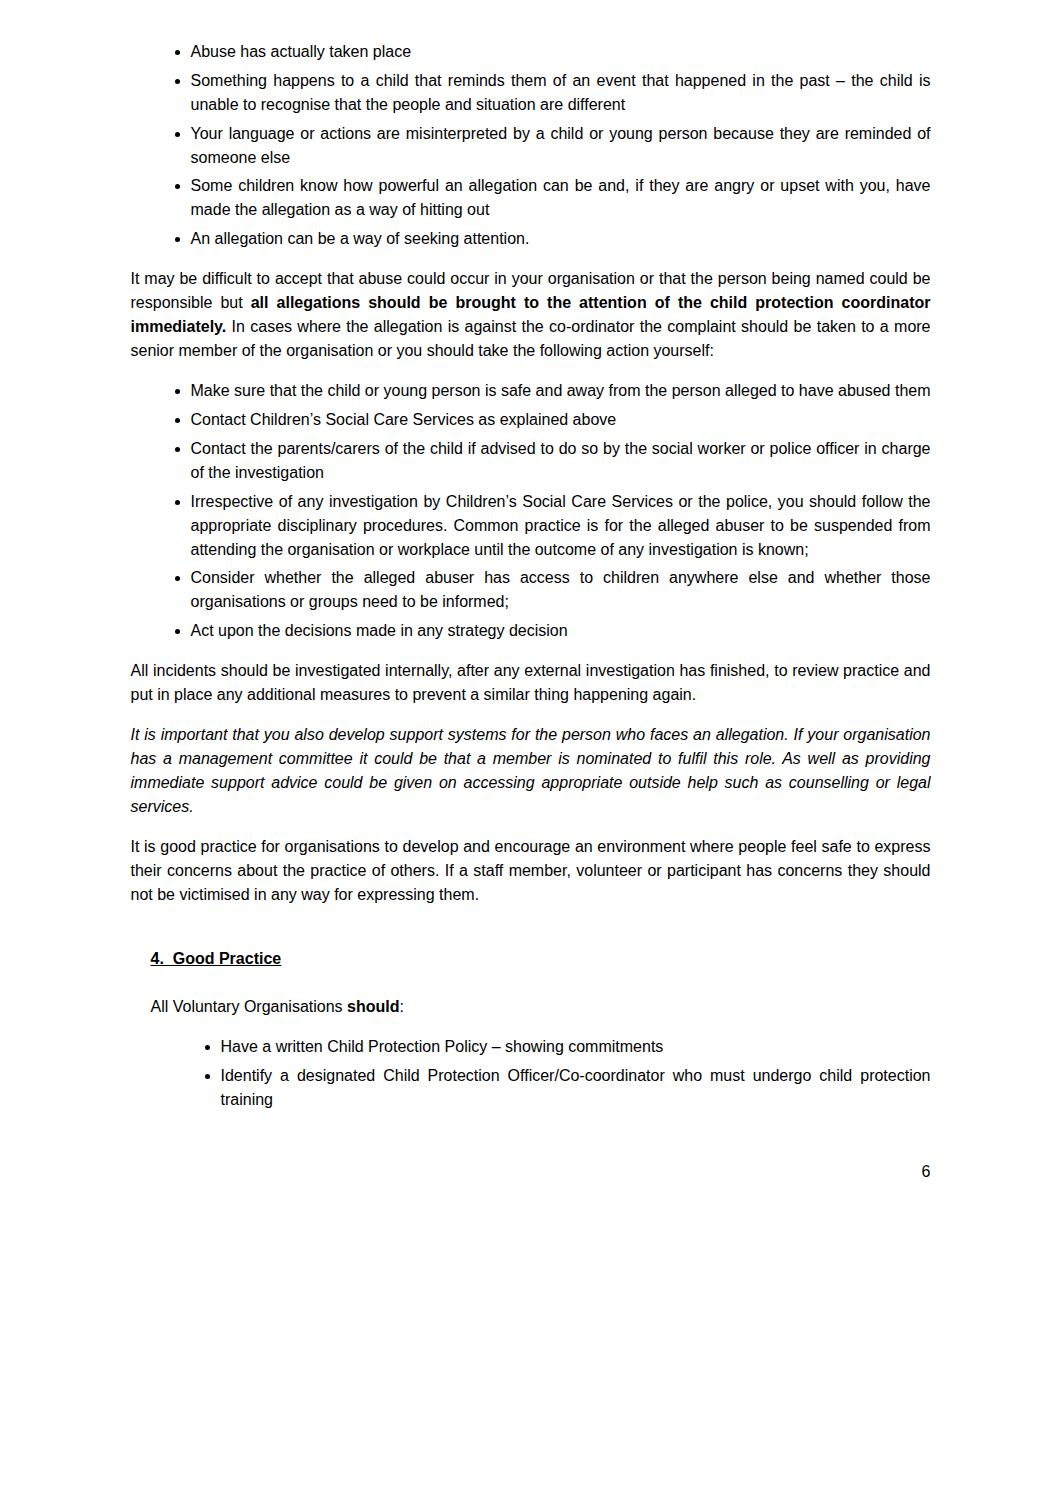Abuse has actually taken place
Something happens to a child that reminds them of an event that happened in the past – the child is unable to recognise that the people and situation are different
Your language or actions are misinterpreted by a child or young person because they are reminded of someone else
Some children know how powerful an allegation can be and, if they are angry or upset with you, have made the allegation as a way of hitting out
An allegation can be a way of seeking attention.
It may be difficult to accept that abuse could occur in your organisation or that the person being named could be responsible but all allegations should be brought to the attention of the child protection coordinator immediately. In cases where the allegation is against the co-ordinator the complaint should be taken to a more senior member of the organisation or you should take the following action yourself:
Make sure that the child or young person is safe and away from the person alleged to have abused them
Contact Children’s Social Care Services as explained above
Contact the parents/carers of the child if advised to do so by the social worker or police officer in charge of the investigation
Irrespective of any investigation by Children’s Social Care Services or the police, you should follow the appropriate disciplinary procedures. Common practice is for the alleged abuser to be suspended from attending the organisation or workplace until the outcome of any investigation is known;
Consider whether the alleged abuser has access to children anywhere else and whether those organisations or groups need to be informed;
Act upon the decisions made in any strategy decision
All incidents should be investigated internally, after any external investigation has finished, to review practice and put in place any additional measures to prevent a similar thing happening again.
It is important that you also develop support systems for the person who faces an allegation. If your organisation has a management committee it could be that a member is nominated to fulfil this role. As well as providing immediate support advice could be given on accessing appropriate outside help such as counselling or legal services.
It is good practice for organisations to develop and encourage an environment where people feel safe to express their concerns about the practice of others. If a staff member, volunteer or participant has concerns they should not be victimised in any way for expressing them.
4. Good Practice
All Voluntary Organisations should:
Have a written Child Protection Policy – showing commitments
Identify a designated Child Protection Officer/Co-coordinator who must undergo child protection training
6